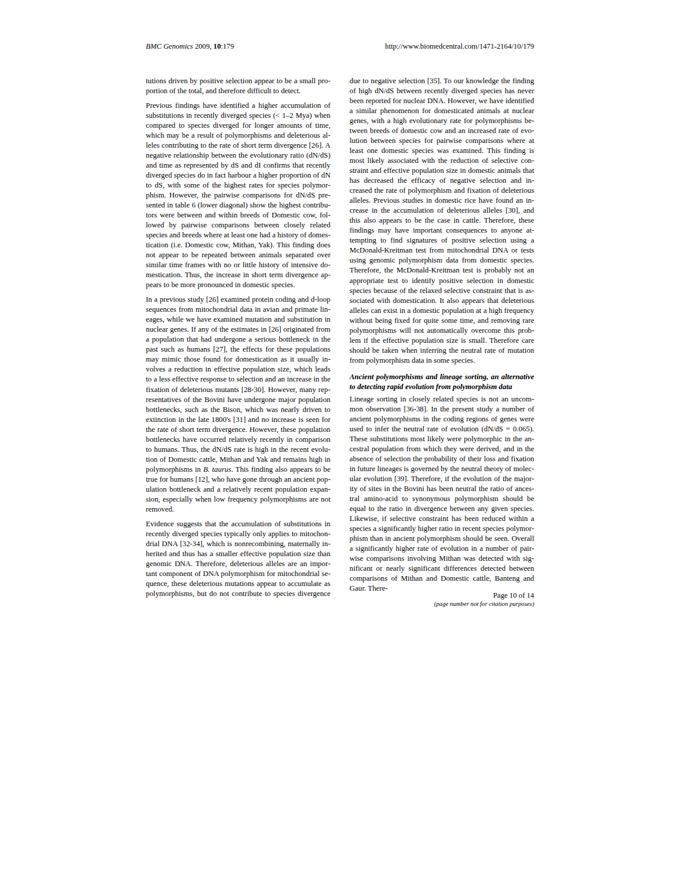BMC Genomics 2009, 10:179
http://www.biomedcentral.com/1471-2164/10/179
tutions driven by positive selection appear to be a small proportion of the total, and therefore difficult to detect.
Previous findings have identified a higher accumulation of substitutions in recently diverged species (< 1–2 Mya) when compared to species diverged for longer amounts of time, which may be a result of polymorphisms and deleterious alleles contributing to the rate of short term divergence [26]. A negative relationship between the evolutionary ratio (dN/dS) and time as represented by dS and dI confirms that recently diverged species do in fact harbour a higher proportion of dN to dS, with some of the highest rates for species polymorphism. However, the pairwise comparisons for dN/dS presented in table 6 (lower diagonal) show the highest contributors were between and within breeds of Domestic cow, followed by pairwise comparisons between closely related species and breeds where at least one had a history of domestication (i.e. Domestic cow, Mithan, Yak). This finding does not appear to be repeated between animals separated over similar time frames with no or little history of intensive domestication. Thus, the increase in short term divergence appears to be more pronounced in domestic species.
In a previous study [26] examined protein coding and d-loop sequences from mitochondrial data in avian and primate lineages, while we have examined mutation and substitution in nuclear genes. If any of the estimates in [26] originated from a population that had undergone a serious bottleneck in the past such as humans [27], the effects for these populations may mimic those found for domestication as it usually involves a reduction in effective population size, which leads to a less effective response to selection and an increase in the fixation of deleterious mutants [28-30]. However, many representatives of the Bovini have undergone major population bottlenecks, such as the Bison, which was nearly driven to extinction in the late 1800's [31] and no increase is seen for the rate of short term divergence. However, these population bottlenecks have occurred relatively recently in comparison to humans. Thus, the dN/dS rate is high in the recent evolution of Domestic cattle, Mithan and Yak and remains high in polymorphisms in B. taurus. This finding also appears to be true for humans [12], who have gone through an ancient population bottleneck and a relatively recent population expansion, especially when low frequency polymorphisms are not removed.
Evidence suggests that the accumulation of substitutions in recently diverged species typically only applies to mitochondrial DNA [32-34], which is nonrecombining, maternally inherited and thus has a smaller effective population size than genomic DNA. Therefore, deleterious alleles are an important component of DNA polymorphism for mitochondrial sequence, these deleterious mutations appear to accumulate as polymorphisms, but do not contribute to species divergence due to negative selection [35]. To our knowledge the finding of high dN/dS between recently diverged species has never been reported for nuclear DNA. However, we have identified a similar phenomenon for domesticated animals at nuclear genes, with a high evolutionary rate for polymorphisms between breeds of domestic cow and an increased rate of evolution between species for pairwise comparisons where at least one domestic species was examined. This finding is most likely associated with the reduction of selective constraint and effective population size in domestic animals that has decreased the efficacy of negative selection and increased the rate of polymorphism and fixation of deleterious alleles. Previous studies in domestic rice have found an increase in the accumulation of deleterious alleles [30], and this also appears to be the case in cattle. Therefore, these findings may have important consequences to anyone attempting to find signatures of positive selection using a McDonald-Kreitman test from mitochondrial DNA or tests using genomic polymorphism data from domestic species. Therefore, the McDonald-Kreitman test is probably not an appropriate test to identify positive selection in domestic species because of the relaxed selective constraint that is associated with domestication. It also appears that deleterious alleles can exist in a domestic population at a high frequency without being fixed for quite some time, and removing rare polymorphisms will not automatically overcome this problem if the effective population size is small. Therefore care should be taken when inferring the neutral rate of mutation from polymorphism data in some species.
Ancient polymorphisms and lineage sorting, an alternative to detecting rapid evolution from polymorphism data
Lineage sorting in closely related species is not an uncommon observation [36-38]. In the present study a number of ancient polymorphisms in the coding regions of genes were used to infer the neutral rate of evolution (dN/dS = 0.065). These substitutions most likely were polymorphic in the ancestral population from which they were derived, and in the absence of selection the probability of their loss and fixation in future lineages is governed by the neutral theory of molecular evolution [39]. Therefore, if the evolution of the majority of sites in the Bovini has been neutral the ratio of ancestral amino-acid to synonymous polymorphism should be equal to the ratio in divergence between any given species. Likewise, if selective constraint has been reduced within a species a significantly higher ratio in recent species polymorphism than in ancient polymorphism should be seen. Overall a significantly higher rate of evolution in a number of pairwise comparisons involving Mithan was detected with significant or nearly significant differences detected between comparisons of Mithan and Domestic cattle, Banteng and Gaur. There-
Page 10 of 14
(page number not for citation purposes)